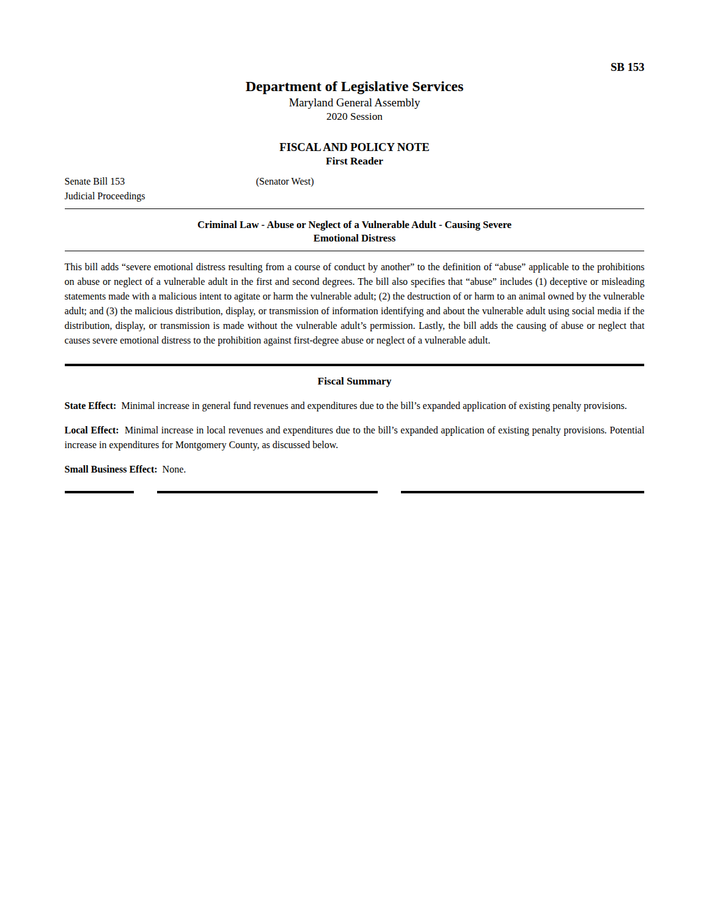SB 153
Department of Legislative Services
Maryland General Assembly
2020 Session
FISCAL AND POLICY NOTEFirst Reader
| Senate Bill 153 | (Senator West) | |
| Judicial Proceedings | | |
Criminal Law - Abuse or Neglect of a Vulnerable Adult - Causing Severe
Emotional Distress
This bill adds “severe emotional distress resulting from a course of conduct by another” to the definition of “abuse” applicable to the prohibitions on abuse or neglect of a vulnerable adult in the first and second degrees. The bill also specifies that “abuse” includes (1) deceptive or misleading statements made with a malicious intent to agitate or harm the vulnerable adult; (2) the destruction of or harm to an animal owned by the vulnerable adult; and (3) the malicious distribution, display, or transmission of information identifying and about the vulnerable adult using social media if the distribution, display, or transmission is made without the vulnerable adult’s permission. Lastly, the bill adds the causing of abuse or neglect that causes severe emotional distress to the prohibition against first-degree abuse or neglect of a vulnerable adult.
Fiscal Summary
State Effect: Minimal increase in general fund revenues and expenditures due to the bill’s expanded application of existing penalty provisions.
Local Effect: Minimal increase in local revenues and expenditures due to the bill’s expanded application of existing penalty provisions. Potential increase in expenditures for Montgomery County, as discussed below.
Small Business Effect: None.